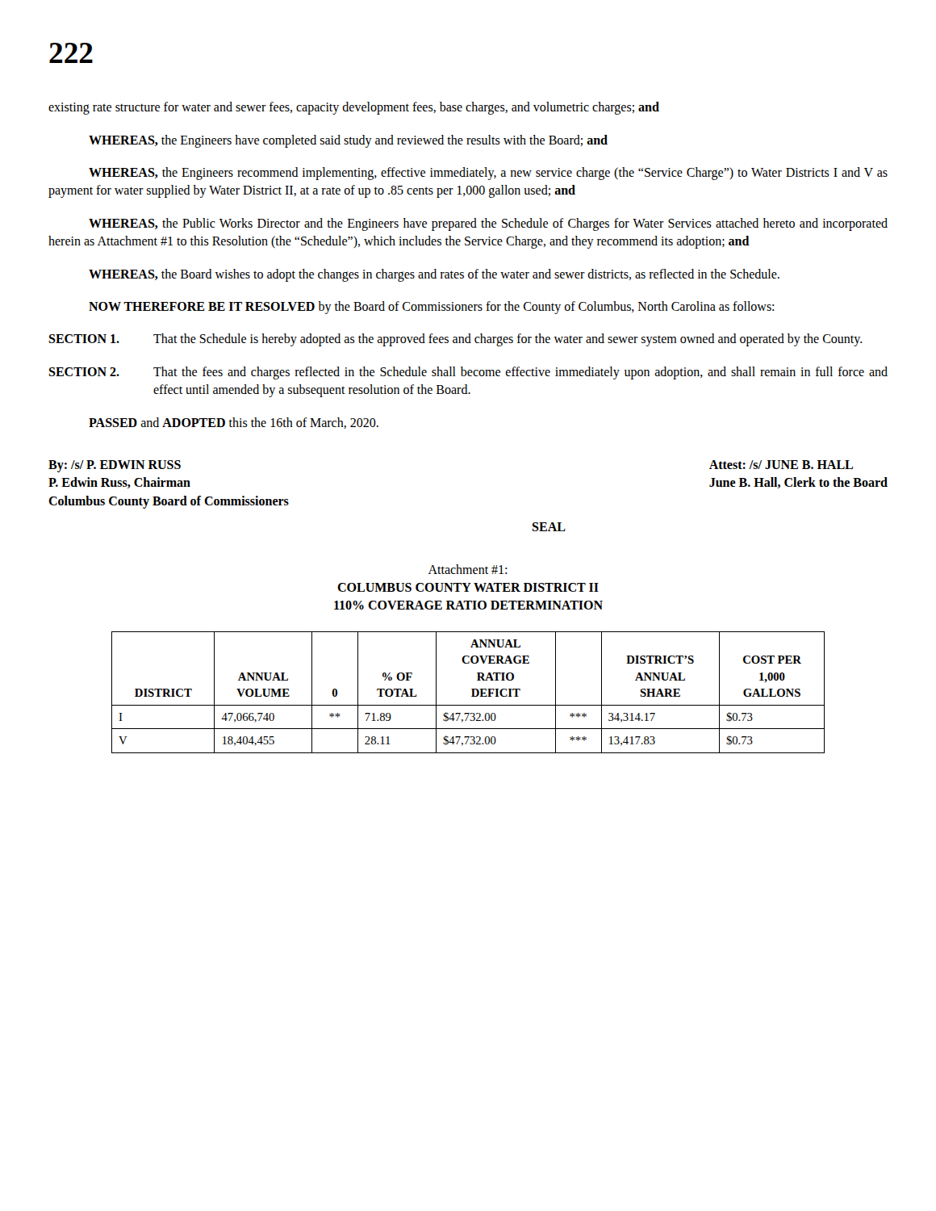222
existing rate structure for water and sewer fees, capacity development fees, base charges, and volumetric charges; and
WHEREAS, the Engineers have completed said study and reviewed the results with the Board; and
WHEREAS, the Engineers recommend implementing, effective immediately, a new service charge (the “Service Charge”) to Water Districts I and V as payment for water supplied by Water District II, at a rate of up to .85 cents per 1,000 gallon used; and
WHEREAS, the Public Works Director and the Engineers have prepared the Schedule of Charges for Water Services attached hereto and incorporated herein as Attachment #1 to this Resolution (the “Schedule”), which includes the Service Charge, and they recommend its adoption; and
WHEREAS, the Board wishes to adopt the changes in charges and rates of the water and sewer districts, as reflected in the Schedule.
NOW THEREFORE BE IT RESOLVED by the Board of Commissioners for the County of Columbus, North Carolina as follows:
SECTION 1.
That the Schedule is hereby adopted as the approved fees and charges for the water and sewer system owned and operated by the County.
SECTION 2.
That the fees and charges reflected in the Schedule shall become effective immediately upon adoption, and shall remain in full force and effect until amended by a subsequent resolution of the Board.
PASSED and ADOPTED this the 16th of March, 2020.
By: /s/ P. EDWIN RUSS
P. Edwin Russ, Chairman
Columbus County Board of Commissioners
Attest: /s/ JUNE B. HALL
June B. Hall, Clerk to the Board
SEAL
Attachment #1:
COLUMBUS COUNTY WATER DISTRICT II
110% COVERAGE RATIO DETERMINATION
| DISTRICT | ANNUAL VOLUME | 0 | % OF TOTAL | ANNUAL COVERAGE RATIO DEFICIT | | DISTRICT’S ANNUAL SHARE | COST PER 1,000 GALLONS |
| --- | --- | --- | --- | --- | --- | --- | --- |
| I | 47,066,740 | ** | 71.89 | $47,732.00 | *** | 34,314.17 | $0.73 |
| V | 18,404,455 | | 28.11 | $47,732.00 | *** | 13,417.83 | $0.73 |